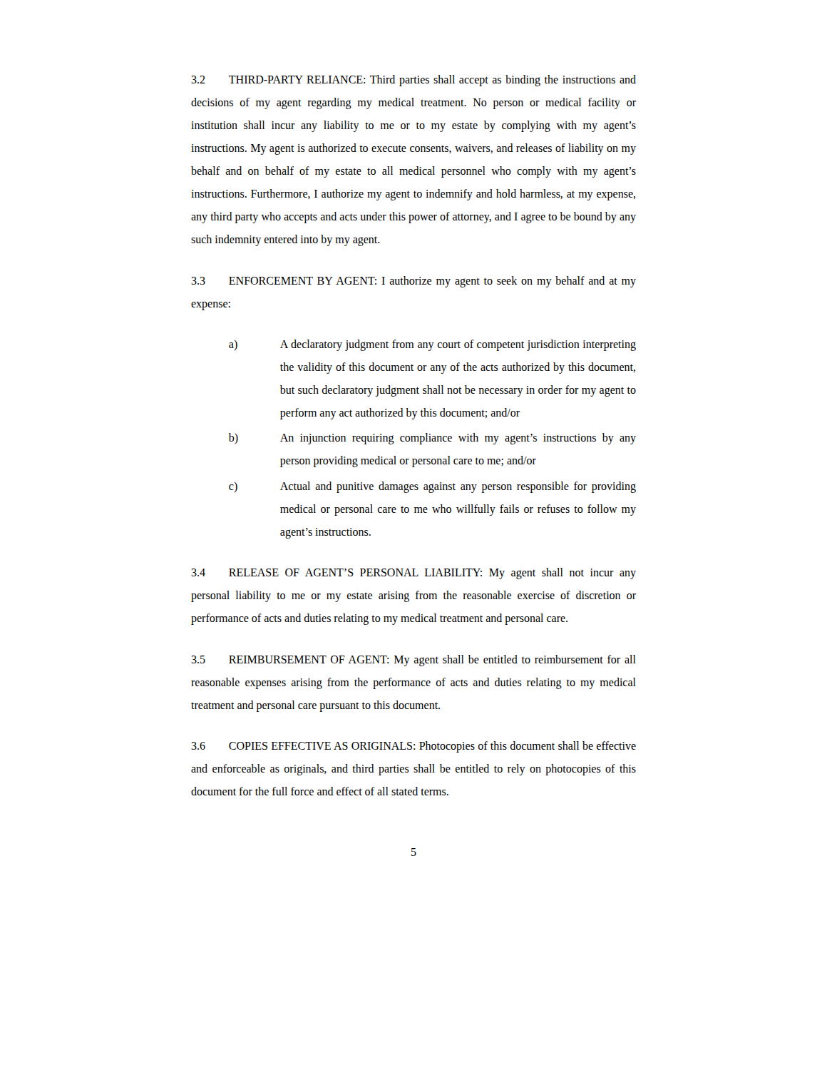3.2 Third-Party Reliance: Third parties shall accept as binding the instructions and decisions of my agent regarding my medical treatment. No person or medical facility or institution shall incur any liability to me or to my estate by complying with my agent’s instructions. My agent is authorized to execute consents, waivers, and releases of liability on my behalf and on behalf of my estate to all medical personnel who comply with my agent’s instructions. Furthermore, I authorize my agent to indemnify and hold harmless, at my expense, any third party who accepts and acts under this power of attorney, and I agree to be bound by any such indemnity entered into by my agent.
3.3 Enforcement by Agent: I authorize my agent to seek on my behalf and at my expense:
a) A declaratory judgment from any court of competent jurisdiction interpreting the validity of this document or any of the acts authorized by this document, but such declaratory judgment shall not be necessary in order for my agent to perform any act authorized by this document; and/or
b) An injunction requiring compliance with my agent’s instructions by any person providing medical or personal care to me; and/or
c) Actual and punitive damages against any person responsible for providing medical or personal care to me who willfully fails or refuses to follow my agent’s instructions.
3.4 Release of Agent’s Personal Liability: My agent shall not incur any personal liability to me or my estate arising from the reasonable exercise of discretion or performance of acts and duties relating to my medical treatment and personal care.
3.5 Reimbursement of Agent: My agent shall be entitled to reimbursement for all reasonable expenses arising from the performance of acts and duties relating to my medical treatment and personal care pursuant to this document.
3.6 Copies Effective as Originals: Photocopies of this document shall be effective and enforceable as originals, and third parties shall be entitled to rely on photocopies of this document for the full force and effect of all stated terms.
5